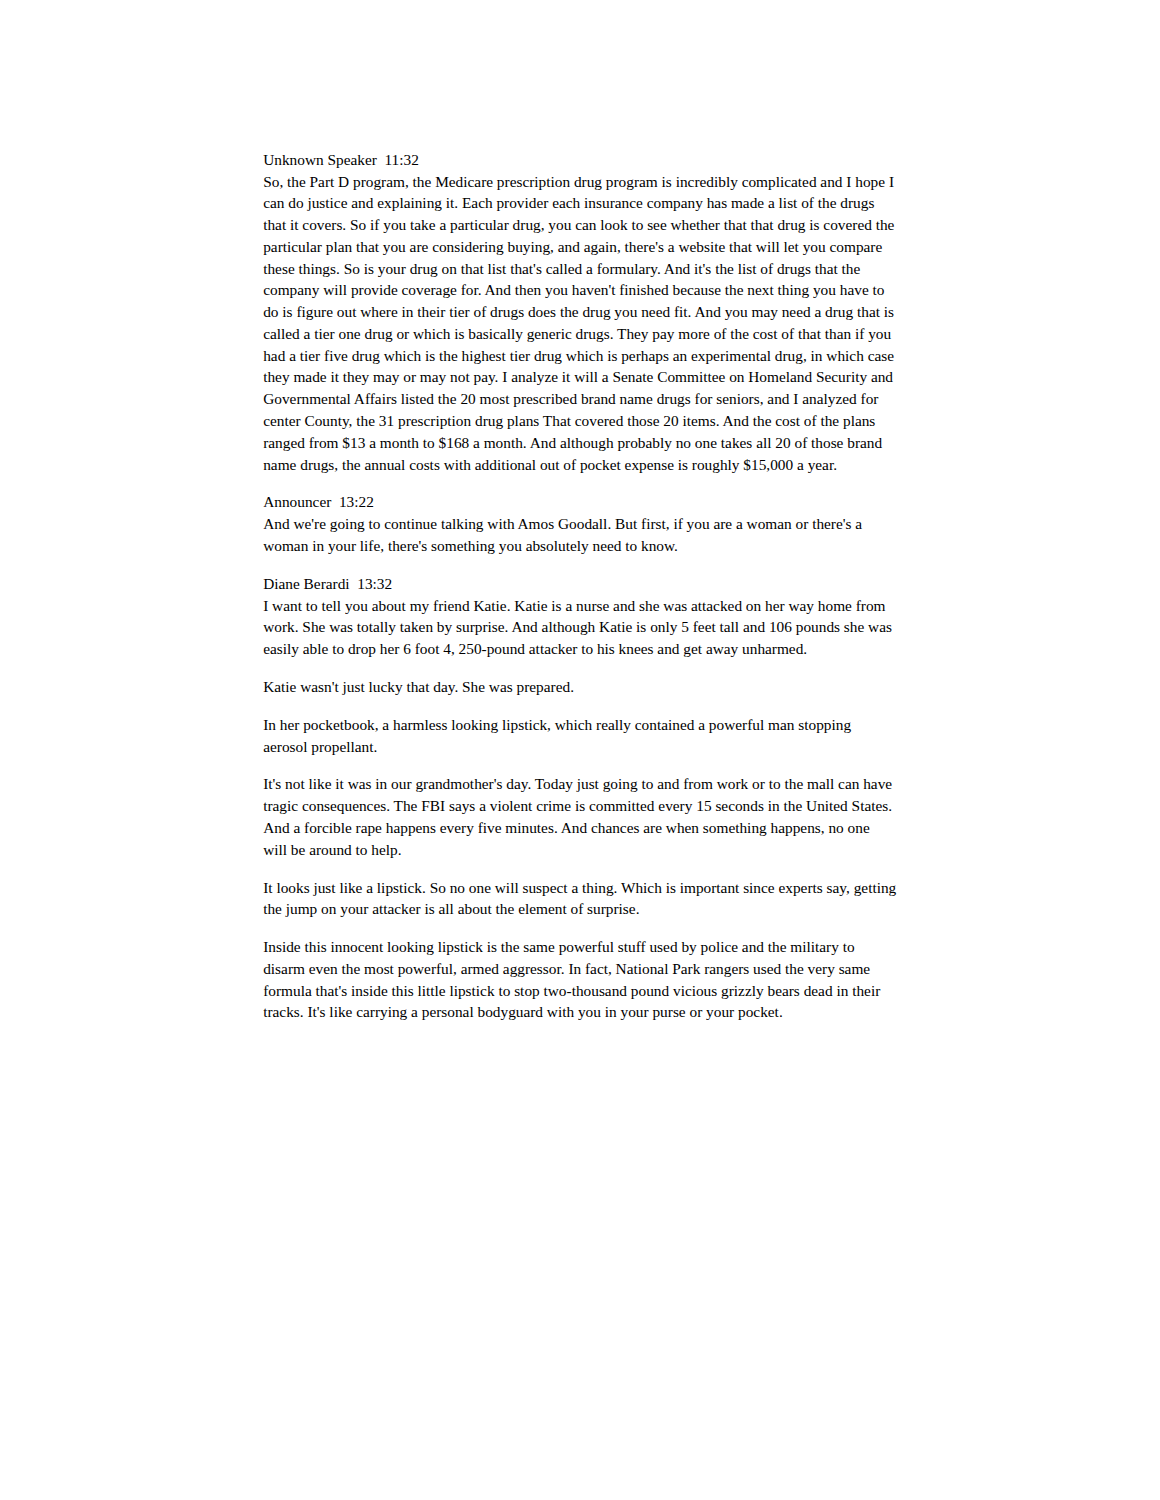Unknown Speaker 11:32
So, the Part D program, the Medicare prescription drug program is incredibly complicated and I hope I can do justice and explaining it. Each provider each insurance company has made a list of the drugs that it covers. So if you take a particular drug, you can look to see whether that that drug is covered the particular plan that you are considering buying, and again, there's a website that will let you compare these things. So is your drug on that list that's called a formulary. And it's the list of drugs that the company will provide coverage for. And then you haven't finished because the next thing you have to do is figure out where in their tier of drugs does the drug you need fit. And you may need a drug that is called a tier one drug or which is basically generic drugs. They pay more of the cost of that than if you had a tier five drug which is the highest tier drug which is perhaps an experimental drug, in which case they made it they may or may not pay. I analyze it will a Senate Committee on Homeland Security and Governmental Affairs listed the 20 most prescribed brand name drugs for seniors, and I analyzed for center County, the 31 prescription drug plans That covered those 20 items. And the cost of the plans ranged from $13 a month to $168 a month. And although probably no one takes all 20 of those brand name drugs, the annual costs with additional out of pocket expense is roughly $15,000 a year.
Announcer 13:22
And we're going to continue talking with Amos Goodall. But first, if you are a woman or there's a woman in your life, there's something you absolutely need to know.
Diane Berardi 13:32
I want to tell you about my friend Katie. Katie is a nurse and she was attacked on her way home from work. She was totally taken by surprise. And although Katie is only 5 feet tall and 106 pounds she was easily able to drop her 6 foot 4, 250-pound attacker to his knees and get away unharmed.
Katie wasn't just lucky that day. She was prepared.
In her pocketbook, a harmless looking lipstick, which really contained a powerful man stopping aerosol propellant.
It's not like it was in our grandmother's day. Today just going to and from work or to the mall can have tragic consequences. The FBI says a violent crime is committed every 15 seconds in the United States. And a forcible rape happens every five minutes. And chances are when something happens, no one will be around to help.
It looks just like a lipstick. So no one will suspect a thing. Which is important since experts say, getting the jump on your attacker is all about the element of surprise.
Inside this innocent looking lipstick is the same powerful stuff used by police and the military to disarm even the most powerful, armed aggressor. In fact, National Park rangers used the very same formula that's inside this little lipstick to stop two-thousand pound vicious grizzly bears dead in their tracks. It's like carrying a personal bodyguard with you in your purse or your pocket.